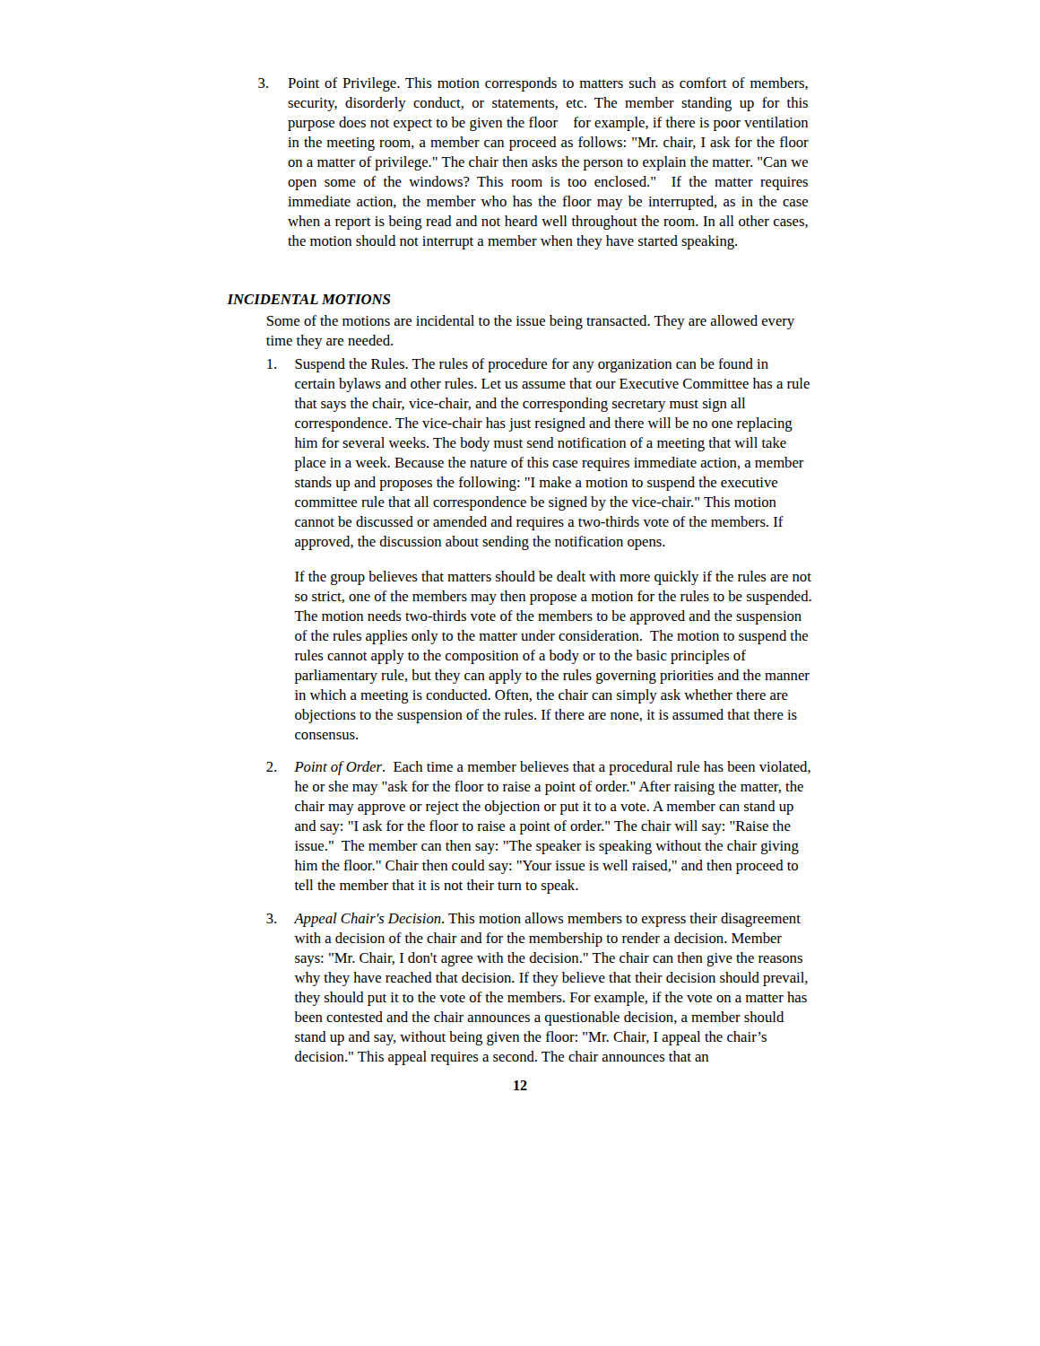3.
Point of Privilege. This motion corresponds to matters such as comfort of members, security, disorderly conduct, or statements, etc. The member standing up for this purpose does not expect to be given the floor for example, if there is poor ventilation in the meeting room, a member can proceed as follows: "Mr. chair, I ask for the floor on a matter of privilege." The chair then asks the person to explain the matter. "Can we open some of the windows? This room is too enclosed." If the matter requires immediate action, the member who has the floor may be interrupted, as in the case when a report is being read and not heard well throughout the room. In all other cases, the motion should not interrupt a member when they have started speaking.
INCIDENTAL MOTIONS
Some of the motions are incidental to the issue being transacted. They are allowed every time they are needed.
1.
Suspend the Rules. The rules of procedure for any organization can be found in certain bylaws and other rules. Let us assume that our Executive Committee has a rule that says the chair, vice-chair, and the corresponding secretary must sign all correspondence. The vice-chair has just resigned and there will be no one replacing him for several weeks. The body must send notification of a meeting that will take place in a week. Because the nature of this case requires immediate action, a member stands up and proposes the following: "I make a motion to suspend the executive committee rule that all correspondence be signed by the vice-chair." This motion cannot be discussed or amended and requires a two-thirds vote of the members. If approved, the discussion about sending the notification opens.
If the group believes that matters should be dealt with more quickly if the rules are not so strict, one of the members may then propose a motion for the rules to be suspended. The motion needs two-thirds vote of the members to be approved and the suspension of the rules applies only to the matter under consideration. The motion to suspend the rules cannot apply to the composition of a body or to the basic principles of parliamentary rule, but they can apply to the rules governing priorities and the manner in which a meeting is conducted. Often, the chair can simply ask whether there are objections to the suspension of the rules. If there are none, it is assumed that there is consensus.
2.
Point of Order. Each time a member believes that a procedural rule has been violated, he or she may "ask for the floor to raise a point of order." After raising the matter, the chair may approve or reject the objection or put it to a vote. A member can stand up and say: "I ask for the floor to raise a point of order." The chair will say: "Raise the issue." The member can then say: "The speaker is speaking without the chair giving him the floor." Chair then could say: "Your issue is well raised," and then proceed to tell the member that it is not their turn to speak.
3.
Appeal Chair's Decision. This motion allows members to express their disagreement with a decision of the chair and for the membership to render a decision. Member says: "Mr. Chair, I don't agree with the decision." The chair can then give the reasons why they have reached that decision. If they believe that their decision should prevail, they should put it to the vote of the members. For example, if the vote on a matter has been contested and the chair announces a questionable decision, a member should stand up and say, without being given the floor: "Mr. Chair, I appeal the chair’s decision." This appeal requires a second. The chair announces that an
12